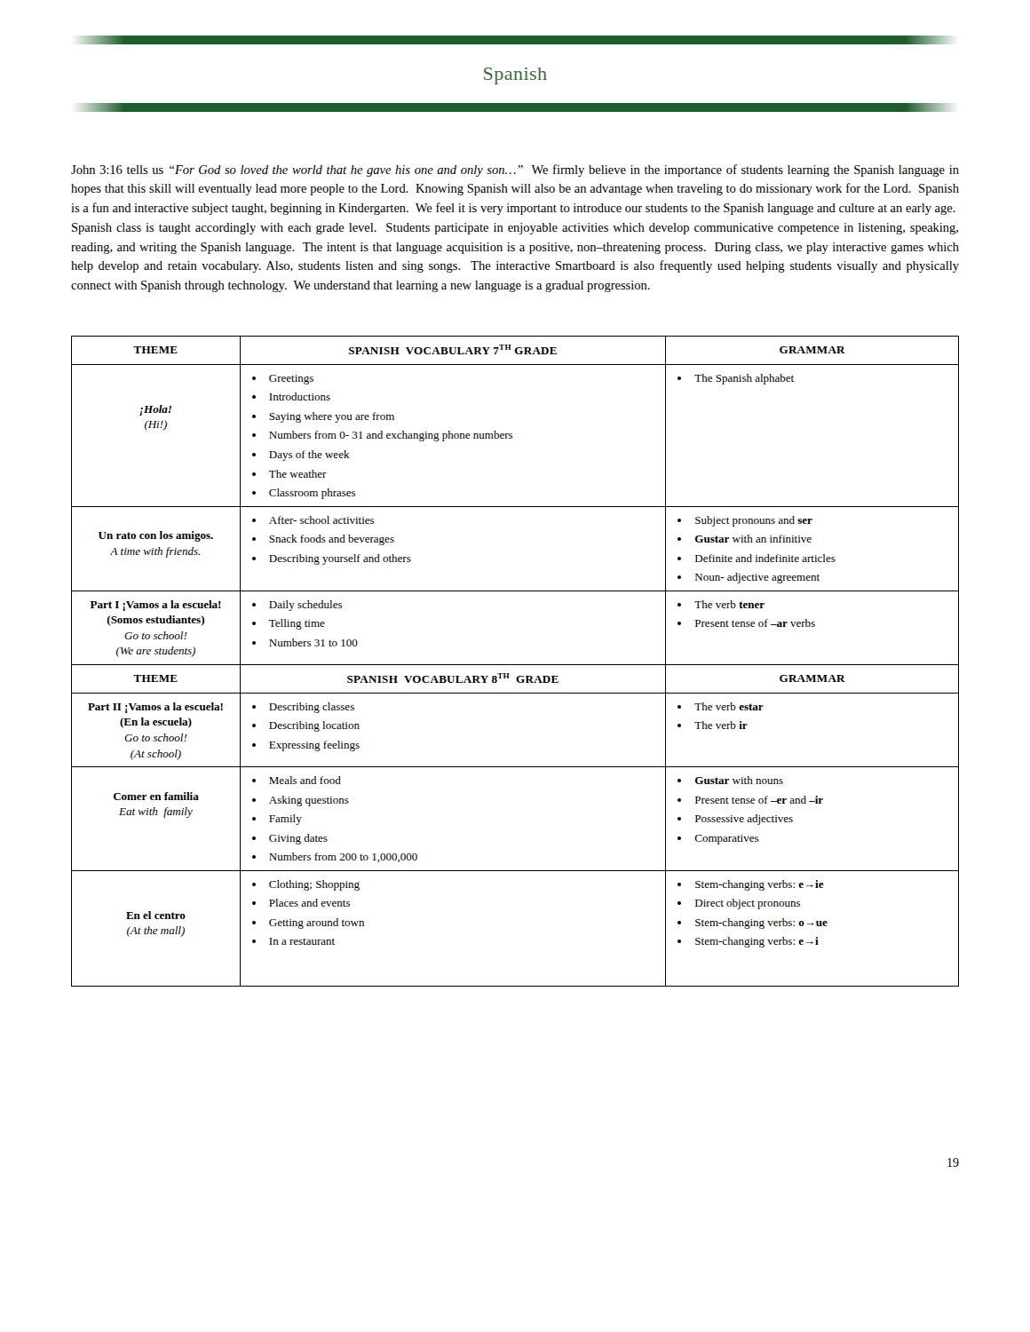Spanish
John 3:16 tells us “For God so loved the world that he gave his one and only son…” We firmly believe in the importance of students learning the Spanish language in hopes that this skill will eventually lead more people to the Lord. Knowing Spanish will also be an advantage when traveling to do missionary work for the Lord. Spanish is a fun and interactive subject taught, beginning in Kindergarten. We feel it is very important to introduce our students to the Spanish language and culture at an early age. Spanish class is taught accordingly with each grade level. Students participate in enjoyable activities which develop communicative competence in listening, speaking, reading, and writing the Spanish language. The intent is that language acquisition is a positive, non–threatening process. During class, we play interactive games which help develop and retain vocabulary. Also, students listen and sing songs. The interactive Smartboard is also frequently used helping students visually and physically connect with Spanish through technology. We understand that learning a new language is a gradual progression.
| THEME | SPANISH VOCABULARY 7 TH GRADE | GRAMMAR |
| --- | --- | --- |
| ¡Hola! (Hi!) | Greetings Introductions Saying where you are from Numbers from 0- 31 and exchanging phone numbers Days of the week The weather Classroom phrases | The Spanish alphabet |
| Un rato con los amigos. A time with friends. | After- school activities Snack foods and beverages Describing yourself and others | Subject pronouns and ser Gustar with an infinitive Definite and indefinite articles Noun- adjective agreement |
| Part I ¡Vamos a la escuela! (Somos estudiantes) Go to school! (We are students) | Daily schedules Telling time Numbers 31 to 100 | The verb tener Present tense of –ar verbs |
| THEME | SPANISH VOCABULARY 8 TH GRADE | GRAMMAR |
| Part II ¡Vamos a la escuela! (En la escuela) Go to school! (At school) | Describing classes Describing location Expressing feelings | The verb estar The verb ir |
| Comer en familia Eat with family | Meals and food Asking questions Family Giving dates Numbers from 200 to 1,000,000 | Gustar with nouns Present tense of –er and –ir Possessive adjectives Comparatives |
| En el centro (At the mall) | Clothing; Shopping Places and events Getting around town In a restaurant | Stem-changing verbs: e→ie Direct object pronouns Stem-changing verbs: o→ue Stem-changing verbs: e→i |
19